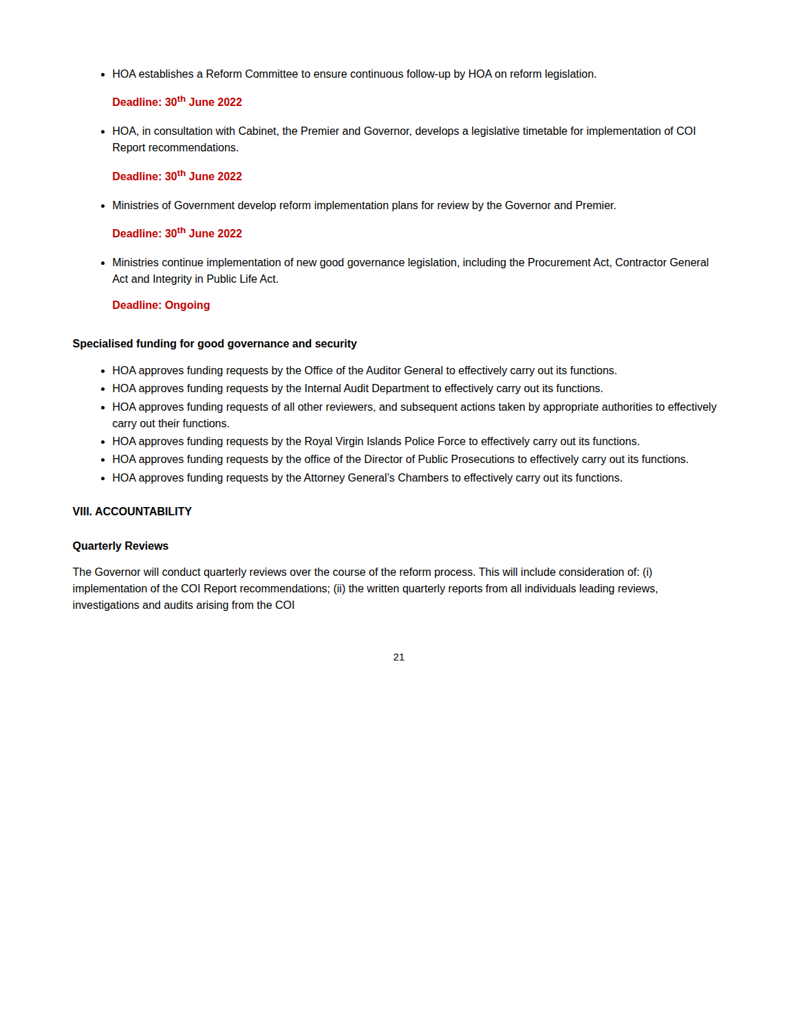HOA establishes a Reform Committee to ensure continuous follow-up by HOA on reform legislation.
Deadline: 30th June 2022
HOA, in consultation with Cabinet, the Premier and Governor, develops a legislative timetable for implementation of COI Report recommendations.
Deadline: 30th June 2022
Ministries of Government develop reform implementation plans for review by the Governor and Premier.
Deadline: 30th June 2022
Ministries continue implementation of new good governance legislation, including the Procurement Act, Contractor General Act and Integrity in Public Life Act.
Deadline: Ongoing
Specialised funding for good governance and security
HOA approves funding requests by the Office of the Auditor General to effectively carry out its functions.
HOA approves funding requests by the Internal Audit Department to effectively carry out its functions.
HOA approves funding requests of all other reviewers, and subsequent actions taken by appropriate authorities to effectively carry out their functions.
HOA approves funding requests by the Royal Virgin Islands Police Force to effectively carry out its functions.
HOA approves funding requests by the office of the Director of Public Prosecutions to effectively carry out its functions.
HOA approves funding requests by the Attorney General’s Chambers to effectively carry out its functions.
VIII. ACCOUNTABILITY
Quarterly Reviews
The Governor will conduct quarterly reviews over the course of the reform process. This will include consideration of: (i) implementation of the COI Report recommendations; (ii) the written quarterly reports from all individuals leading reviews, investigations and audits arising from the COI
21